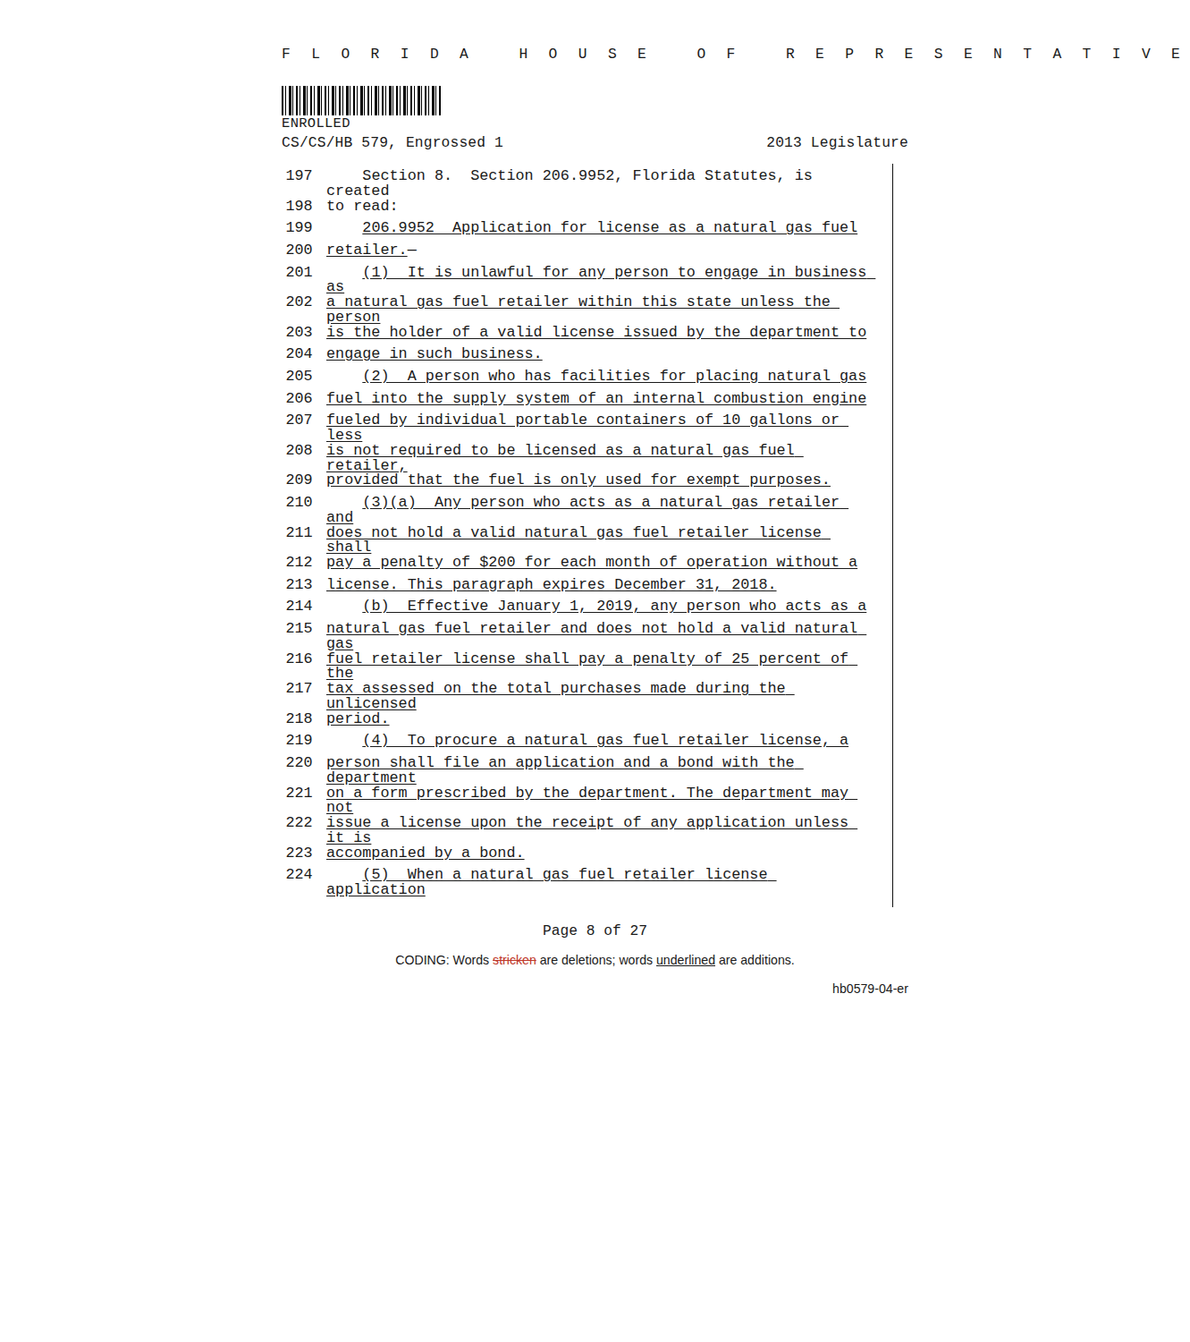F L O R I D A H O U S E O F R E P R E S E N T A T I V E S
ENROLLED
CS/CS/HB 579, Engrossed 1
2013 Legislature
Section 8. Section 206.9952, Florida Statutes, is created
to read:
206.9952 Application for license as a natural gas fuel
retailer.—
(1) It is unlawful for any person to engage in business as
a natural gas fuel retailer within this state unless the person
is the holder of a valid license issued by the department to
engage in such business.
(2) A person who has facilities for placing natural gas
fuel into the supply system of an internal combustion engine
fueled by individual portable containers of 10 gallons or less
is not required to be licensed as a natural gas fuel retailer,
provided that the fuel is only used for exempt purposes.
(3)(a) Any person who acts as a natural gas retailer and
does not hold a valid natural gas fuel retailer license shall
pay a penalty of $200 for each month of operation without a
license. This paragraph expires December 31, 2018.
(b) Effective January 1, 2019, any person who acts as a
natural gas fuel retailer and does not hold a valid natural gas
fuel retailer license shall pay a penalty of 25 percent of the
tax assessed on the total purchases made during the unlicensed
period.
(4) To procure a natural gas fuel retailer license, a
person shall file an application and a bond with the department
on a form prescribed by the department. The department may not
issue a license upon the receipt of any application unless it is
accompanied by a bond.
(5) When a natural gas fuel retailer license application
Page 8 of 27
CODING: Words stricken are deletions; words underlined are additions.
hb0579-04-er